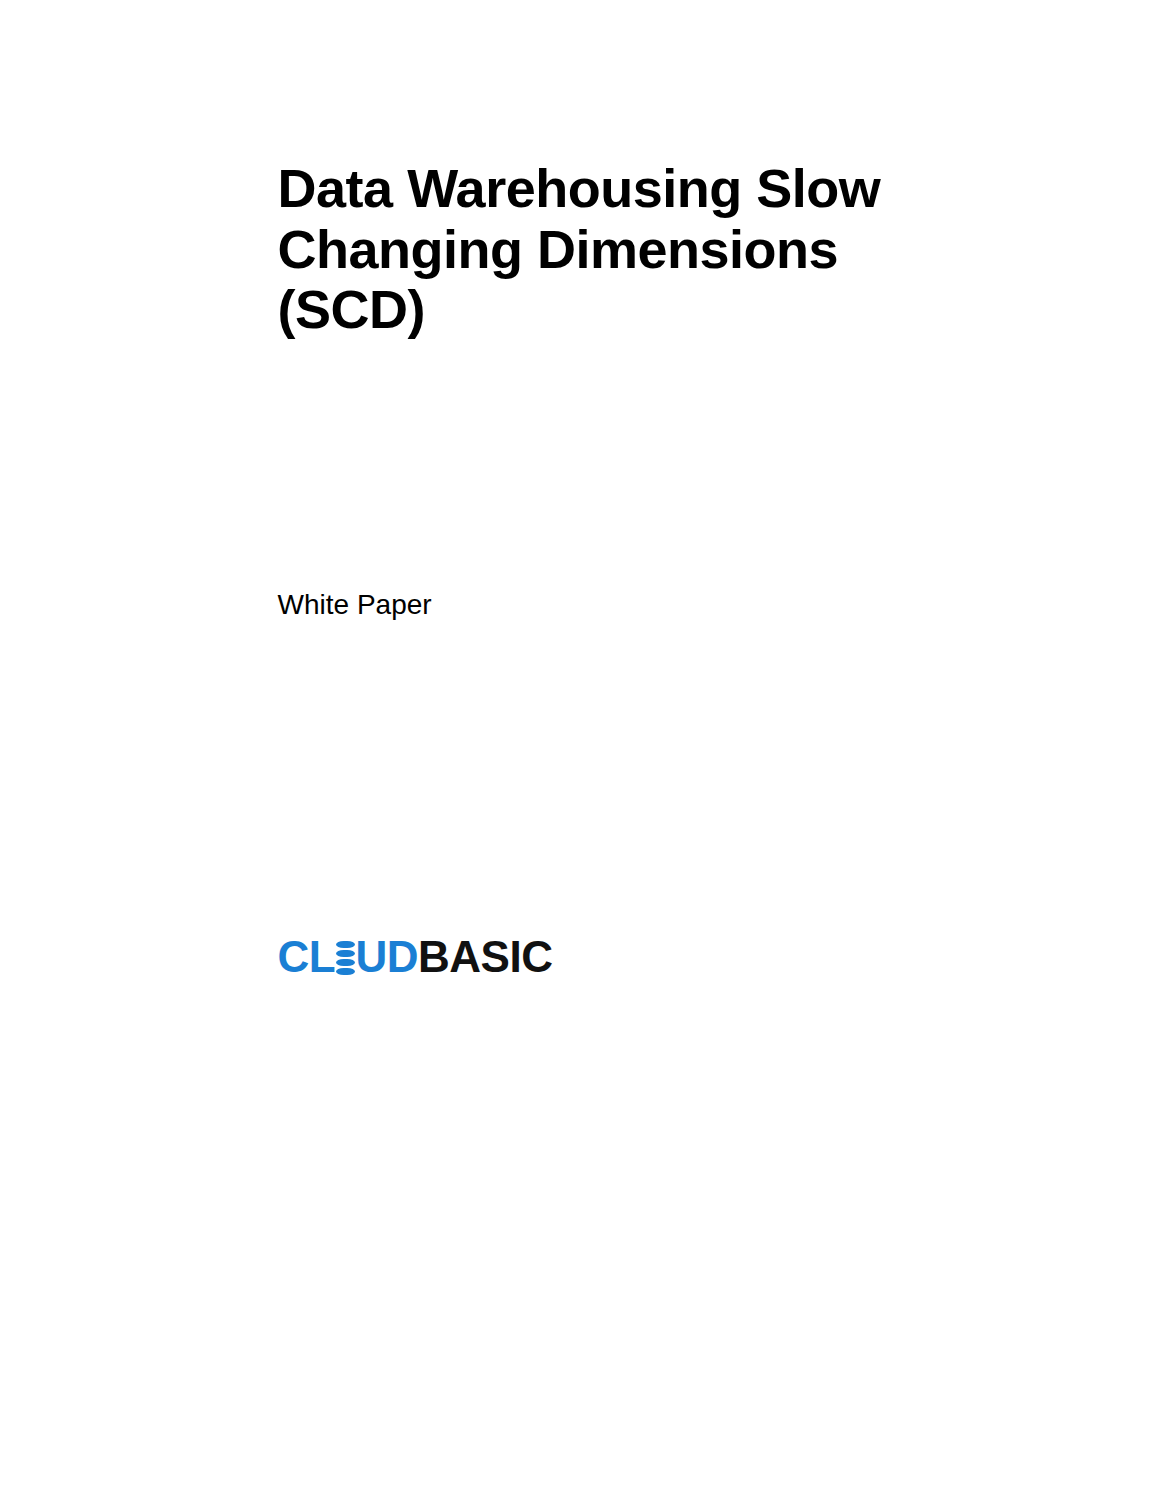Data Warehousing Slow Changing Dimensions (SCD)
White Paper
CL UD BASIC